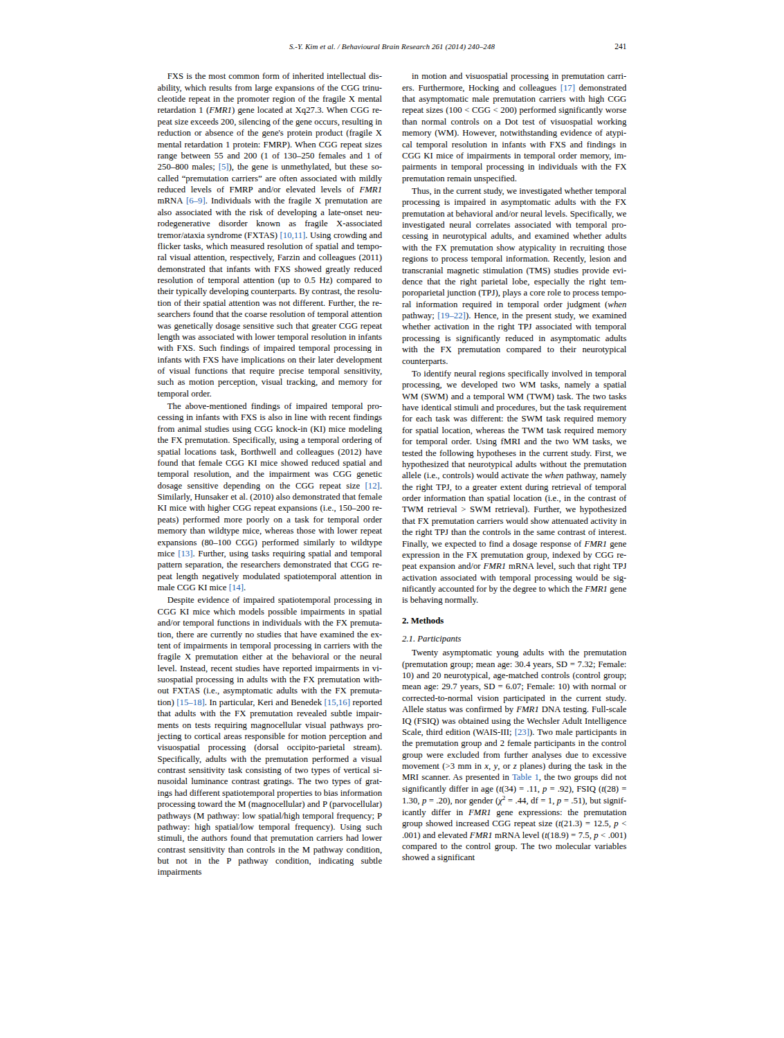S.-Y. Kim et al. / Behavioural Brain Research 261 (2014) 240–248 241
FXS is the most common form of inherited intellectual disability, which results from large expansions of the CGG trinucleotide repeat in the promoter region of the fragile X mental retardation 1 (FMR1) gene located at Xq27.3. When CGG repeat size exceeds 200, silencing of the gene occurs, resulting in reduction or absence of the gene's protein product (fragile X mental retardation 1 protein: FMRP). When CGG repeat sizes range between 55 and 200 (1 of 130–250 females and 1 of 250–800 males; [5]), the gene is unmethylated, but these so-called “premutation carriers” are often associated with mildly reduced levels of FMRP and/or elevated levels of FMR1 mRNA [6–9]. Individuals with the fragile X premutation are also associated with the risk of developing a late-onset neurodegenerative disorder known as fragile X-associated tremor/ataxia syndrome (FXTAS) [10,11]. Using crowding and flicker tasks, which measured resolution of spatial and temporal visual attention, respectively, Farzin and colleagues (2011) demonstrated that infants with FXS showed greatly reduced resolution of temporal attention (up to 0.5 Hz) compared to their typically developing counterparts. By contrast, the resolution of their spatial attention was not different. Further, the researchers found that the coarse resolution of temporal attention was genetically dosage sensitive such that greater CGG repeat length was associated with lower temporal resolution in infants with FXS. Such findings of impaired temporal processing in infants with FXS have implications on their later development of visual functions that require precise temporal sensitivity, such as motion perception, visual tracking, and memory for temporal order.
The above-mentioned findings of impaired temporal processing in infants with FXS is also in line with recent findings from animal studies using CGG knock-in (KI) mice modeling the FX premutation. Specifically, using a temporal ordering of spatial locations task, Borthwell and colleagues (2012) have found that female CGG KI mice showed reduced spatial and temporal resolution, and the impairment was CGG genetic dosage sensitive depending on the CGG repeat size [12]. Similarly, Hunsaker et al. (2010) also demonstrated that female KI mice with higher CGG repeat expansions (i.e., 150–200 repeats) performed more poorly on a task for temporal order memory than wildtype mice, whereas those with lower repeat expansions (80–100 CGG) performed similarly to wildtype mice [13]. Further, using tasks requiring spatial and temporal pattern separation, the researchers demonstrated that CGG repeat length negatively modulated spatiotemporal attention in male CGG KI mice [14].
Despite evidence of impaired spatiotemporal processing in CGG KI mice which models possible impairments in spatial and/or temporal functions in individuals with the FX premutation, there are currently no studies that have examined the extent of impairments in temporal processing in carriers with the fragile X premutation either at the behavioral or the neural level. Instead, recent studies have reported impairments in visuospatial processing in adults with the FX premutation without FXTAS (i.e., asymptomatic adults with the FX premutation) [15–18]. In particular, Keri and Benedek [15,16] reported that adults with the FX premutation revealed subtle impairments on tests requiring magnocellular visual pathways projecting to cortical areas responsible for motion perception and visuospatial processing (dorsal occipito-parietal stream). Specifically, adults with the premutation performed a visual contrast sensitivity task consisting of two types of vertical sinusoidal luminance contrast gratings. The two types of gratings had different spatiotemporal properties to bias information processing toward the M (magnocellular) and P (parvocellular) pathways (M pathway: low spatial/high temporal frequency; P pathway: high spatial/low temporal frequency). Using such stimuli, the authors found that premutation carriers had lower contrast sensitivity than controls in the M pathway condition, but not in the P pathway condition, indicating subtle impairments
in motion and visuospatial processing in premutation carriers. Furthermore, Hocking and colleagues [17] demonstrated that asymptomatic male premutation carriers with high CGG repeat sizes (100 < CGG < 200) performed significantly worse than normal controls on a Dot test of visuospatial working memory (WM). However, notwithstanding evidence of atypical temporal resolution in infants with FXS and findings in CGG KI mice of impairments in temporal order memory, impairments in temporal processing in individuals with the FX premutation remain unspecified.
Thus, in the current study, we investigated whether temporal processing is impaired in asymptomatic adults with the FX premutation at behavioral and/or neural levels. Specifically, we investigated neural correlates associated with temporal processing in neurotypical adults, and examined whether adults with the FX premutation show atypicality in recruiting those regions to process temporal information. Recently, lesion and transcranial magnetic stimulation (TMS) studies provide evidence that the right parietal lobe, especially the right temporoparietal junction (TPJ), plays a core role to process temporal information required in temporal order judgment (when pathway; [19–22]). Hence, in the present study, we examined whether activation in the right TPJ associated with temporal processing is significantly reduced in asymptomatic adults with the FX premutation compared to their neurotypical counterparts.
To identify neural regions specifically involved in temporal processing, we developed two WM tasks, namely a spatial WM (SWM) and a temporal WM (TWM) task. The two tasks have identical stimuli and procedures, but the task requirement for each task was different: the SWM task required memory for spatial location, whereas the TWM task required memory for temporal order. Using fMRI and the two WM tasks, we tested the following hypotheses in the current study. First, we hypothesized that neurotypical adults without the premutation allele (i.e., controls) would activate the when pathway, namely the right TPJ, to a greater extent during retrieval of temporal order information than spatial location (i.e., in the contrast of TWM retrieval > SWM retrieval). Further, we hypothesized that FX premutation carriers would show attenuated activity in the right TPJ than the controls in the same contrast of interest. Finally, we expected to find a dosage response of FMR1 gene expression in the FX premutation group, indexed by CGG repeat expansion and/or FMR1 mRNA level, such that right TPJ activation associated with temporal processing would be significantly accounted for by the degree to which the FMR1 gene is behaving normally.
2. Methods
2.1. Participants
Twenty asymptomatic young adults with the premutation (premutation group; mean age: 30.4 years, SD = 7.32; Female: 10) and 20 neurotypical, age-matched controls (control group; mean age: 29.7 years, SD = 6.07; Female: 10) with normal or corrected-to-normal vision participated in the current study. Allele status was confirmed by FMR1 DNA testing. Full-scale IQ (FSIQ) was obtained using the Wechsler Adult Intelligence Scale, third edition (WAIS-III; [23]). Two male participants in the premutation group and 2 female participants in the control group were excluded from further analyses due to excessive movement (>3 mm in x, y, or z planes) during the task in the MRI scanner. As presented in Table 1, the two groups did not significantly differ in age (t(34) = .11, p = .92), FSIQ (t(28) = 1.30, p = .20), nor gender (χ2 = .44, df = 1, p = .51), but significantly differ in FMR1 gene expressions: the premutation group showed increased CGG repeat size (t(21.3) = 12.5, p < .001) and elevated FMR1 mRNA level (t(18.9) = 7.5, p < .001) compared to the control group. The two molecular variables showed a significant